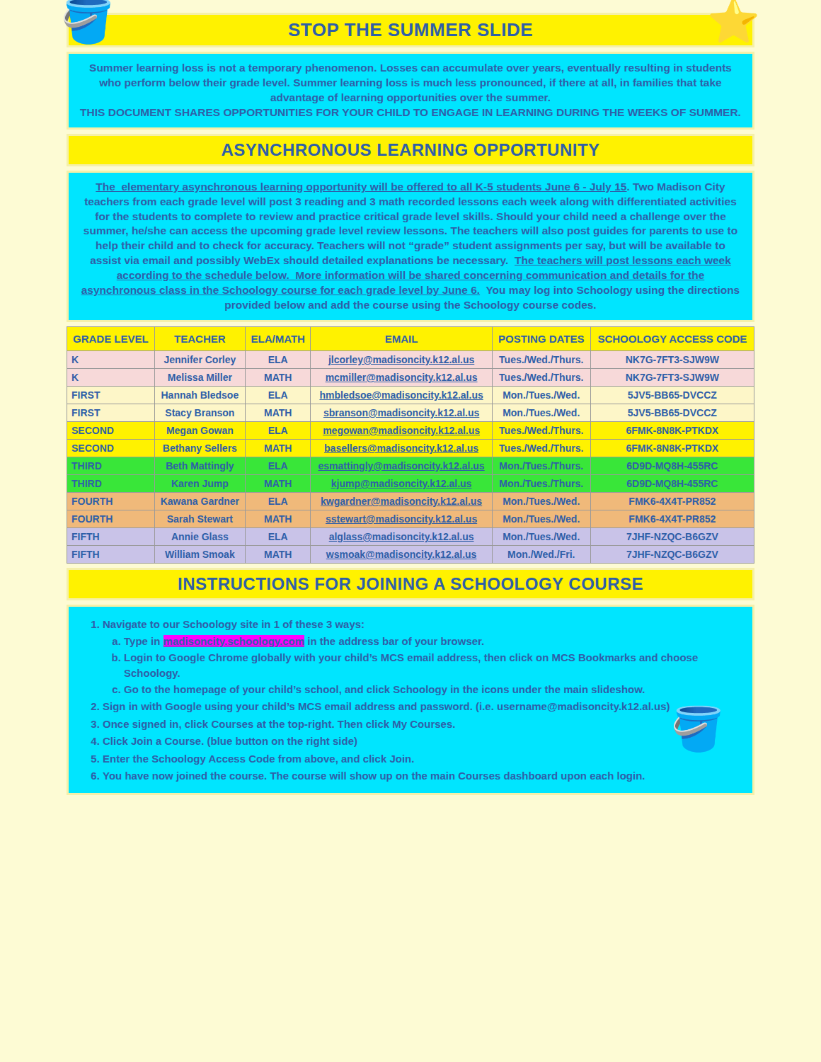🪣 ⭐
STOP THE SUMMER SLIDE
Summer learning loss is not a temporary phenomenon. Losses can accumulate over years, eventually resulting in students who perform below their grade level. Summer learning loss is much less pronounced, if there at all, in families that take advantage of learning opportunities over the summer.
THIS DOCUMENT SHARES OPPORTUNITIES FOR YOUR CHILD TO ENGAGE IN LEARNING DURING THE WEEKS OF SUMMER.
ASYNCHRONOUS LEARNING OPPORTUNITY
The elementary asynchronous learning opportunity will be offered to all K-5 students June 6 - July 15. Two Madison City teachers from each grade level will post 3 reading and 3 math recorded lessons each week along with differentiated activities for the students to complete to review and practice critical grade level skills. Should your child need a challenge over the summer, he/she can access the upcoming grade level review lessons. The teachers will also post guides for parents to use to help their child and to check for accuracy. Teachers will not “grade” student assignments per say, but will be available to assist via email and possibly WebEx should detailed explanations be necessary. The teachers will post lessons each week according to the schedule below. More information will be shared concerning communication and details for the asynchronous class in the Schoology course for each grade level by June 6. You may log into Schoology using the directions provided below and add the course using the Schoology course codes.
| GRADE LEVEL | TEACHER | ELA/MATH | EMAIL | POSTING DATES | SCHOOLOGY ACCESS CODE |
| --- | --- | --- | --- | --- | --- |
| K | Jennifer Corley | ELA | jlcorley@madisoncity.k12.al.us | Tues./Wed./Thurs. | NK7G-7FT3-SJW9W |
| K | Melissa Miller | MATH | mcmiller@madisoncity.k12.al.us | Tues./Wed./Thurs. | NK7G-7FT3-SJW9W |
| FIRST | Hannah Bledsoe | ELA | hmbledsoe@madisoncity.k12.al.us | Mon./Tues./Wed. | 5JV5-BB65-DVCCZ |
| FIRST | Stacy Branson | MATH | sbranson@madisoncity.k12.al.us | Mon./Tues./Wed. | 5JV5-BB65-DVCCZ |
| SECOND | Megan Gowan | ELA | megowan@madisoncity.k12.al.us | Tues./Wed./Thurs. | 6FMK-8N8K-PTKDX |
| SECOND | Bethany Sellers | MATH | basellers@madisoncity.k12.al.us | Tues./Wed./Thurs. | 6FMK-8N8K-PTKDX |
| THIRD | Beth Mattingly | ELA | esmattingly@madisoncity.k12.al.us | Mon./Tues./Thurs. | 6D9D-MQ8H-455RC |
| THIRD | Karen Jump | MATH | kjump@madisoncity.k12.al.us | Mon./Tues./Thurs. | 6D9D-MQ8H-455RC |
| FOURTH | Kawana Gardner | ELA | kwgardner@madisoncity.k12.al.us | Mon./Tues./Wed. | FMK6-4X4T-PR852 |
| FOURTH | Sarah Stewart | MATH | sstewart@madisoncity.k12.al.us | Mon./Tues./Wed. | FMK6-4X4T-PR852 |
| FIFTH | Annie Glass | ELA | alglass@madisoncity.k12.al.us | Mon./Tues./Wed. | 7JHF-NZQC-B6GZV |
| FIFTH | William Smoak | MATH | wsmoak@madisoncity.k12.al.us | Mon./Wed./Fri. | 7JHF-NZQC-B6GZV |
INSTRUCTIONS FOR JOINING A SCHOOLOGY COURSE
🪣
Navigate to our Schoology site in 1 of these 3 ways:
Type in madisoncity.schoology.com in the address bar of your browser.
Login to Google Chrome globally with your child’s MCS email address, then click on MCS Bookmarks and choose Schoology.
Go to the homepage of your child’s school, and click Schoology in the icons under the main slideshow.
Sign in with Google using your child’s MCS email address and password. (i.e. username@madisoncity.k12.al.us)
Once signed in, click Courses at the top-right. Then click My Courses.
Click Join a Course. (blue button on the right side)
Enter the Schoology Access Code from above, and click Join.
You have now joined the course. The course will show up on the main Courses dashboard upon each login.